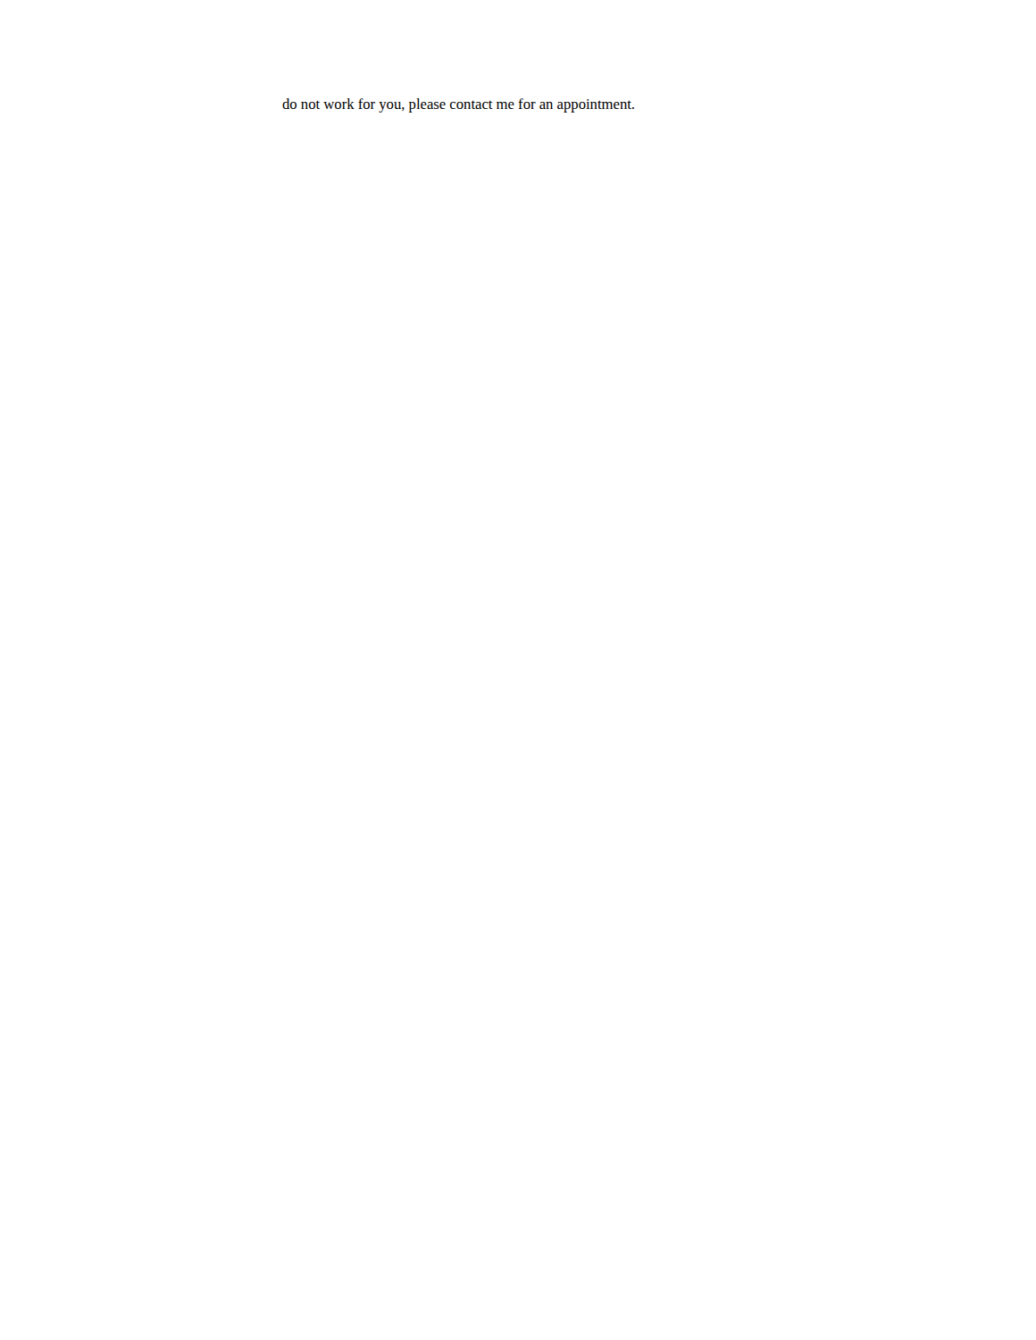do not work for you, please contact me for an appointment.